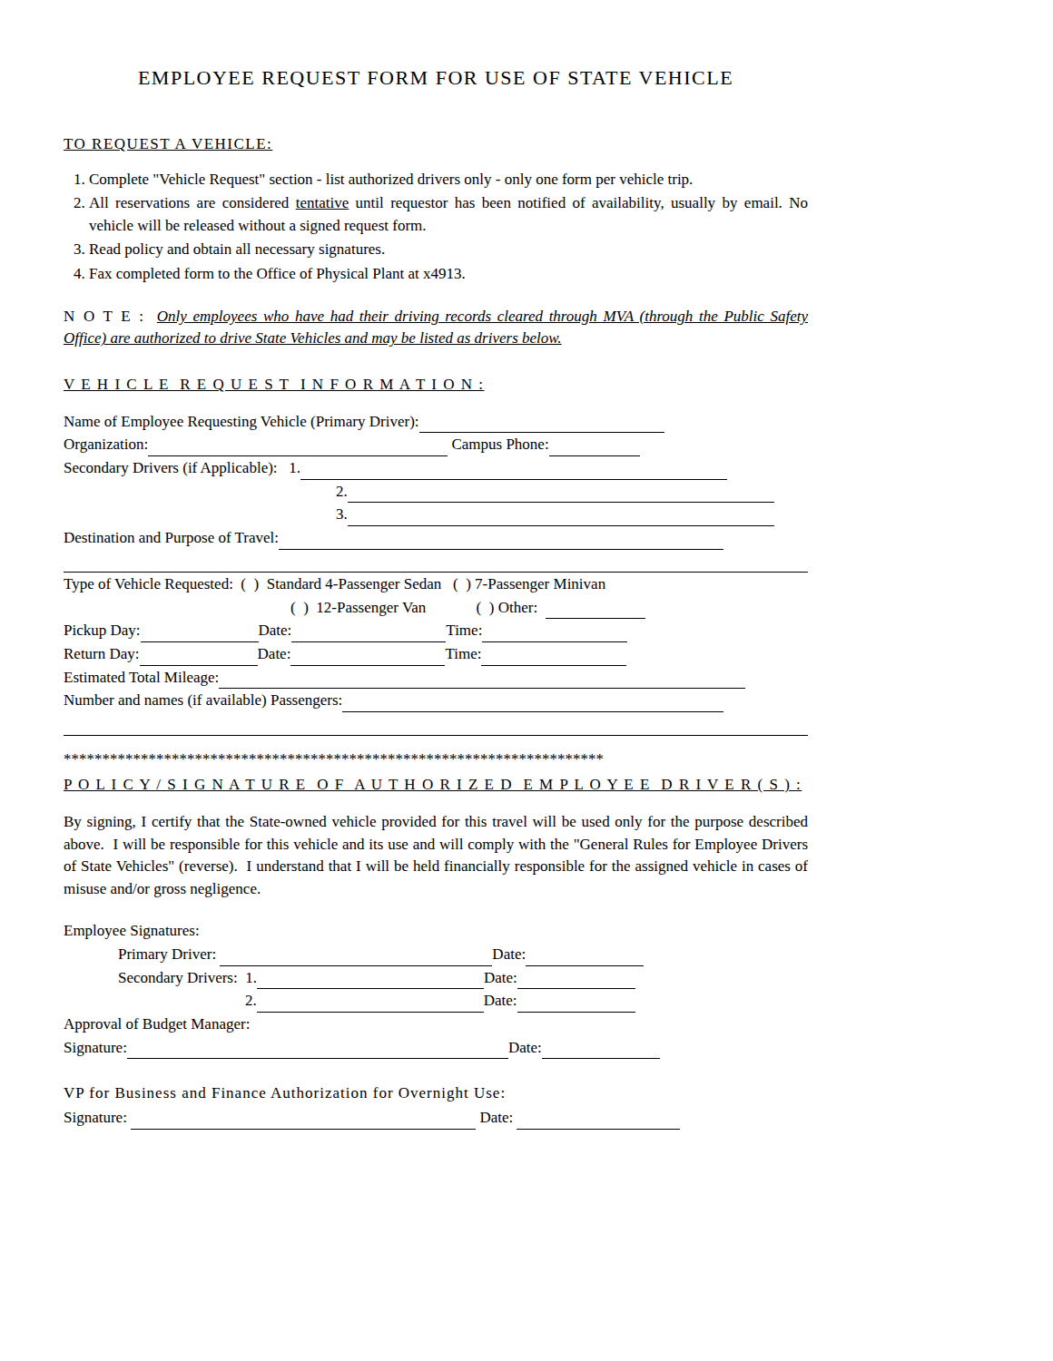EMPLOYEE REQUEST FORM FOR USE OF STATE VEHICLE
TO REQUEST A VEHICLE:
Complete "Vehicle Request" section - list authorized drivers only - only one form per vehicle trip.
All reservations are considered tentative until requestor has been notified of availability, usually by email. No vehicle will be released without a signed request form.
Read policy and obtain all necessary signatures.
Fax completed form to the Office of Physical Plant at x4913.
N O T E : Only employees who have had their driving records cleared through MVA (through the Public Safety Office) are authorized to drive State Vehicles and may be listed as drivers below.
V E H I C L E R E Q U E S T I N F O R M A T I O N :
Name of Employee Requesting Vehicle (Primary Driver):
Organization: Campus Phone:
Secondary Drivers (if Applicable): 1.
2.
3.
Destination and Purpose of Travel:
Type of Vehicle Requested: ( ) Standard 4-Passenger Sedan ( ) 7-Passenger Minivan
( ) 12-Passenger Van ( ) Other:
Pickup Day: Date: Time:
Return Day: Date: Time:
Estimated Total Mileage:
Number and names (if available) Passengers:
**********************************************************************
P O L I C Y / S I G N A T U R E O F A U T H O R I Z E D E M P L O Y E E D R I V E R ( S ) :
By signing, I certify that the State-owned vehicle provided for this travel will be used only for the purpose described above. I will be responsible for this vehicle and its use and will comply with the "General Rules for Employee Drivers of State Vehicles" (reverse). I understand that I will be held financially responsible for the assigned vehicle in cases of misuse and/or gross negligence.
Employee Signatures:
Primary Driver: Date:
Secondary Drivers: 1. Date:
2. Date:
Approval of Budget Manager:
Signature: Date:
VP for Business and Finance Authorization for Overnight Use:
Signature: Date: